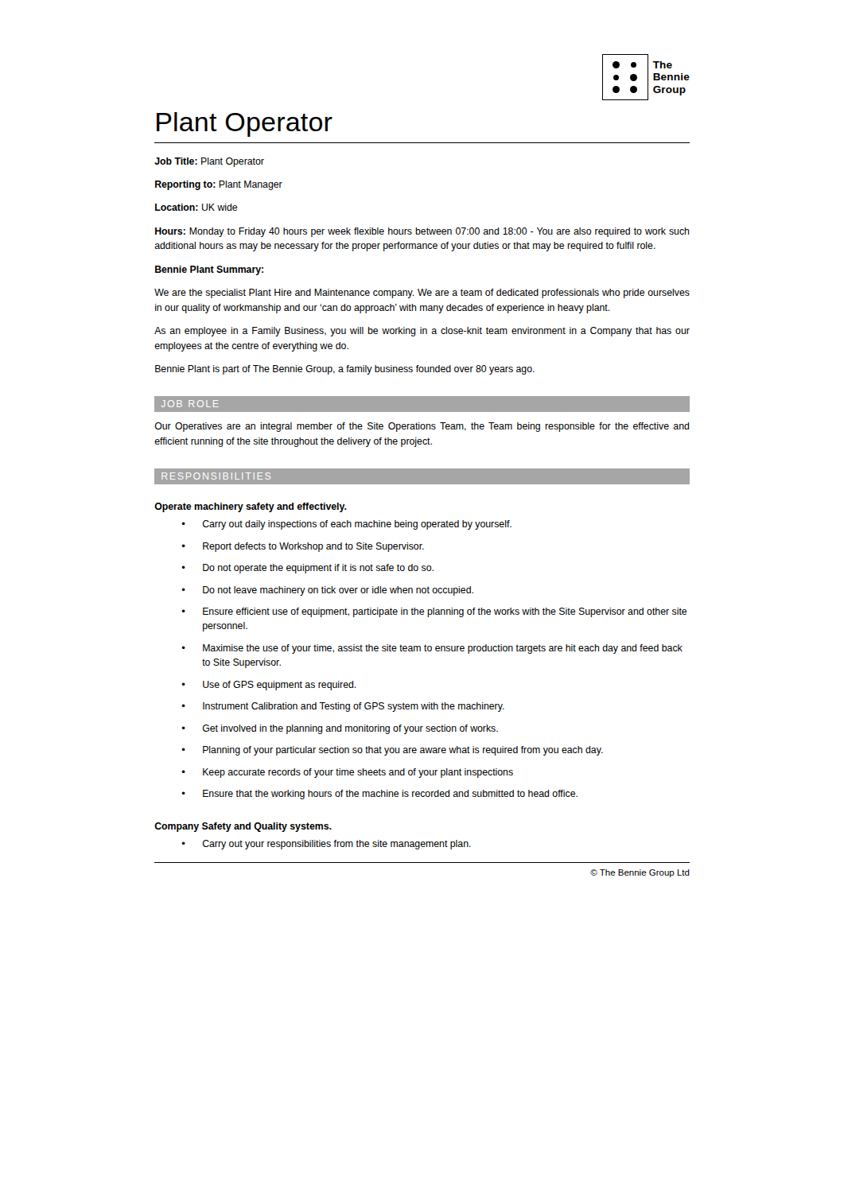The
Bennie
Group
Plant Operator
Job Title: Plant Operator
Reporting to: Plant Manager
Location: UK wide
Hours: Monday to Friday 40 hours per week flexible hours between 07:00 and 18:00 - You are also required to work such additional hours as may be necessary for the proper performance of your duties or that may be required to fulfil role.
Bennie Plant Summary:
We are the specialist Plant Hire and Maintenance company. We are a team of dedicated professionals who pride ourselves in our quality of workmanship and our ‘can do approach’ with many decades of experience in heavy plant.
As an employee in a Family Business, you will be working in a close-knit team environment in a Company that has our employees at the centre of everything we do.
Bennie Plant is part of The Bennie Group, a family business founded over 80 years ago.
JOB ROLE
Our Operatives are an integral member of the Site Operations Team, the Team being responsible for the effective and efficient running of the site throughout the delivery of the project.
RESPONSIBILITIES
Operate machinery safety and effectively.
Carry out daily inspections of each machine being operated by yourself.
Report defects to Workshop and to Site Supervisor.
Do not operate the equipment if it is not safe to do so.
Do not leave machinery on tick over or idle when not occupied.
Ensure efficient use of equipment, participate in the planning of the works with the Site Supervisor and other site personnel.
Maximise the use of your time, assist the site team to ensure production targets are hit each day and feed back to Site Supervisor.
Use of GPS equipment as required.
Instrument Calibration and Testing of GPS system with the machinery.
Get involved in the planning and monitoring of your section of works.
Planning of your particular section so that you are aware what is required from you each day.
Keep accurate records of your time sheets and of your plant inspections
Ensure that the working hours of the machine is recorded and submitted to head office.
Company Safety and Quality systems.
Carry out your responsibilities from the site management plan.
© The Bennie Group Ltd